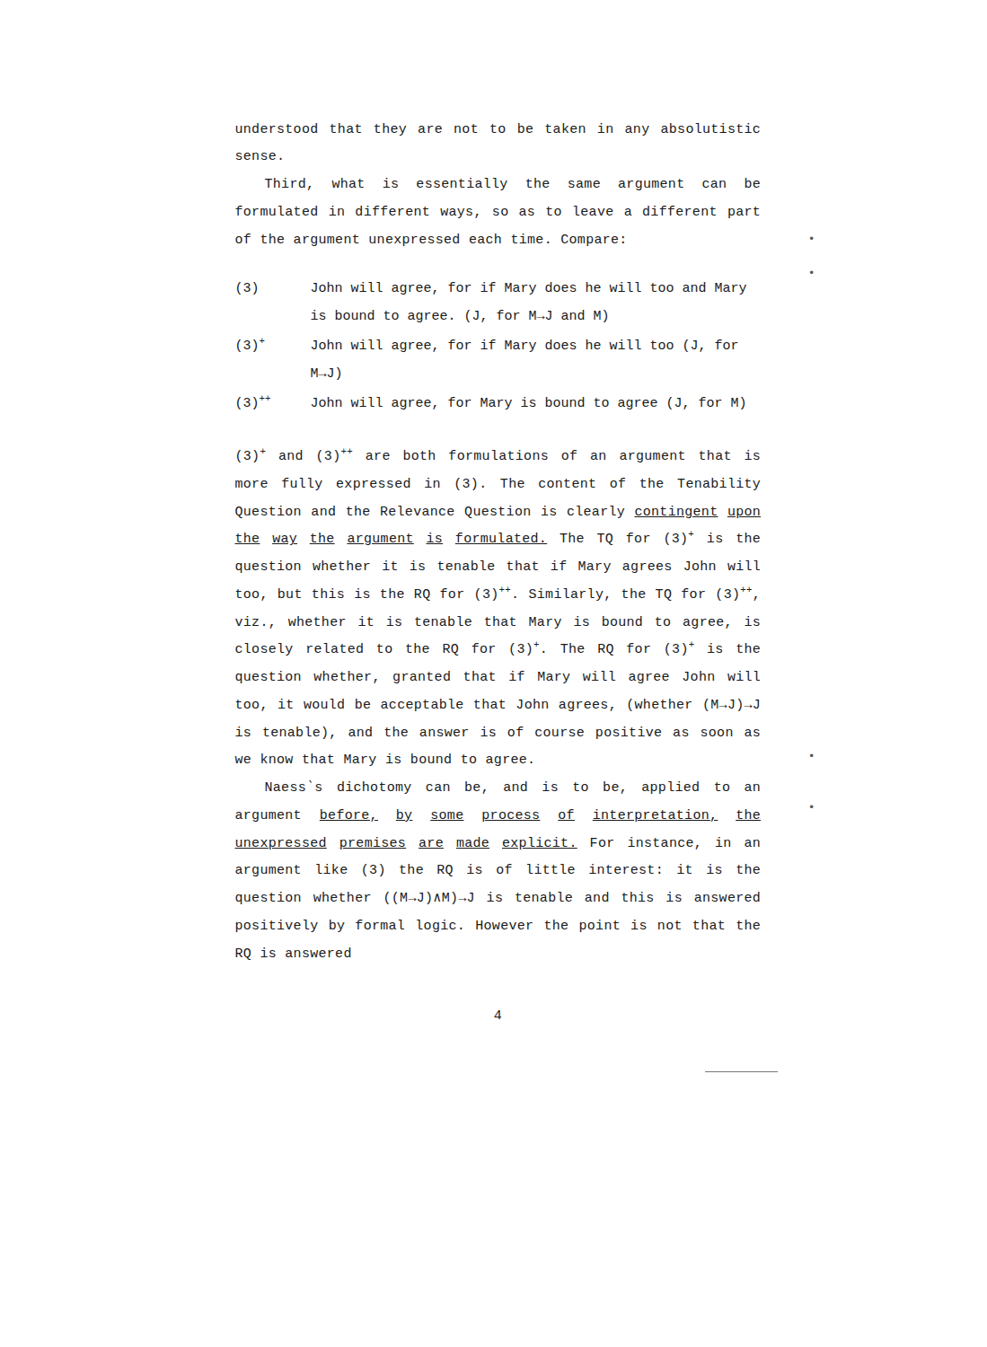understood that they are not to be taken in any absolutistic sense.
Third, what is essentially the same argument can be formulated in different ways, so as to leave a different part of the argument unexpressed each time. Compare:
(3)
John will agree, for if Mary does he will too and Mary is bound to agree. (J, for M→J and M)
(3)+
John will agree, for if Mary does he will too (J, for M→J)
(3)++
John will agree, for Mary is bound to agree (J, for M)
(3)+ and (3)++ are both formulations of an argument that is more fully expressed in (3). The content of the Tenability Question and the Relevance Question is clearly contingent upon the way the argument is formulated. The TQ for (3)+ is the question whether it is tenable that if Mary agrees John will too, but this is the RQ for (3)++. Similarly, the TQ for (3)++, viz., whether it is tenable that Mary is bound to agree, is closely related to the RQ for (3)+. The RQ for (3)+ is the question whether, granted that if Mary will agree John will too, it would be acceptable that John agrees, (whether (M→J)→J is tenable), and the answer is of course positive as soon as we know that Mary is bound to agree.
Naess‵s dichotomy can be, and is to be, applied to an argument before, by some process of interpretation, the unexpressed premises are made explicit. For instance, in an argument like (3) the RQ is of little interest: it is the question whether ((M→J)∧M)→J is tenable and this is answered positively by formal logic. However the point is not that the RQ is answered
4
•
•
•
•